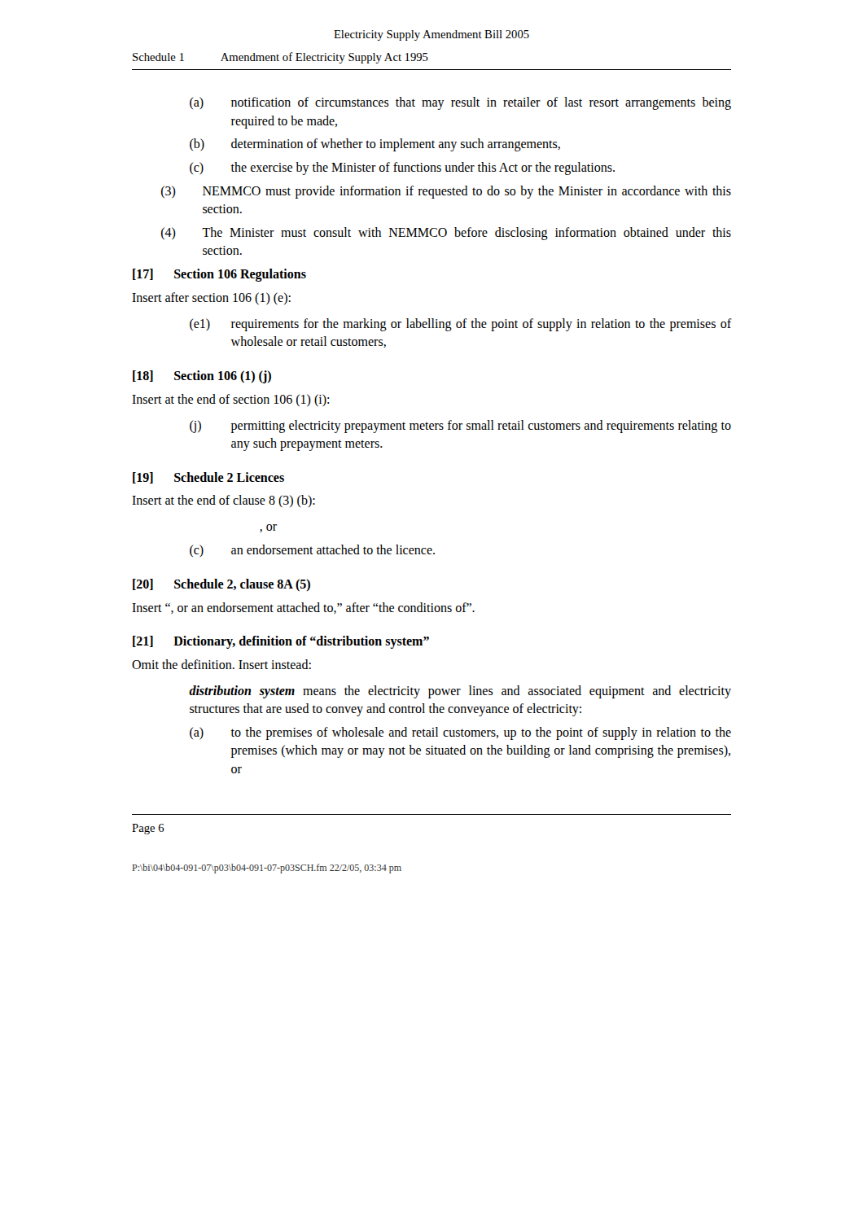Electricity Supply Amendment Bill 2005
Schedule 1
Amendment of Electricity Supply Act 1995
(a)
notification of circumstances that may result in retailer of last resort arrangements being required to be made,
(b)
determination of whether to implement any such arrangements,
(c)
the exercise by the Minister of functions under this Act or the regulations.
(3)
NEMMCO must provide information if requested to do so by the Minister in accordance with this section.
(4)
The Minister must consult with NEMMCO before disclosing information obtained under this section.
[17] Section 106 Regulations
Insert after section 106 (1) (e):
(e1)
requirements for the marking or labelling of the point of supply in relation to the premises of wholesale or retail customers,
[18] Section 106 (1) (j)
Insert at the end of section 106 (1) (i):
(j)
permitting electricity prepayment meters for small retail customers and requirements relating to any such prepayment meters.
[19] Schedule 2 Licences
Insert at the end of clause 8 (3) (b):
, or
(c)
an endorsement attached to the licence.
[20] Schedule 2, clause 8A (5)
Insert “, or an endorsement attached to,” after “the conditions of”.
[21] Dictionary, definition of “distribution system”
Omit the definition. Insert instead:
distribution system means the electricity power lines and associated equipment and electricity structures that are used to convey and control the conveyance of electricity:
(a)
to the premises of wholesale and retail customers, up to the point of supply in relation to the premises (which may or may not be situated on the building or land comprising the premises), or
Page 6
P:\bi\04\b04-091-07\p03\b04-091-07-p03SCH.fm 22/2/05, 03:34 pm